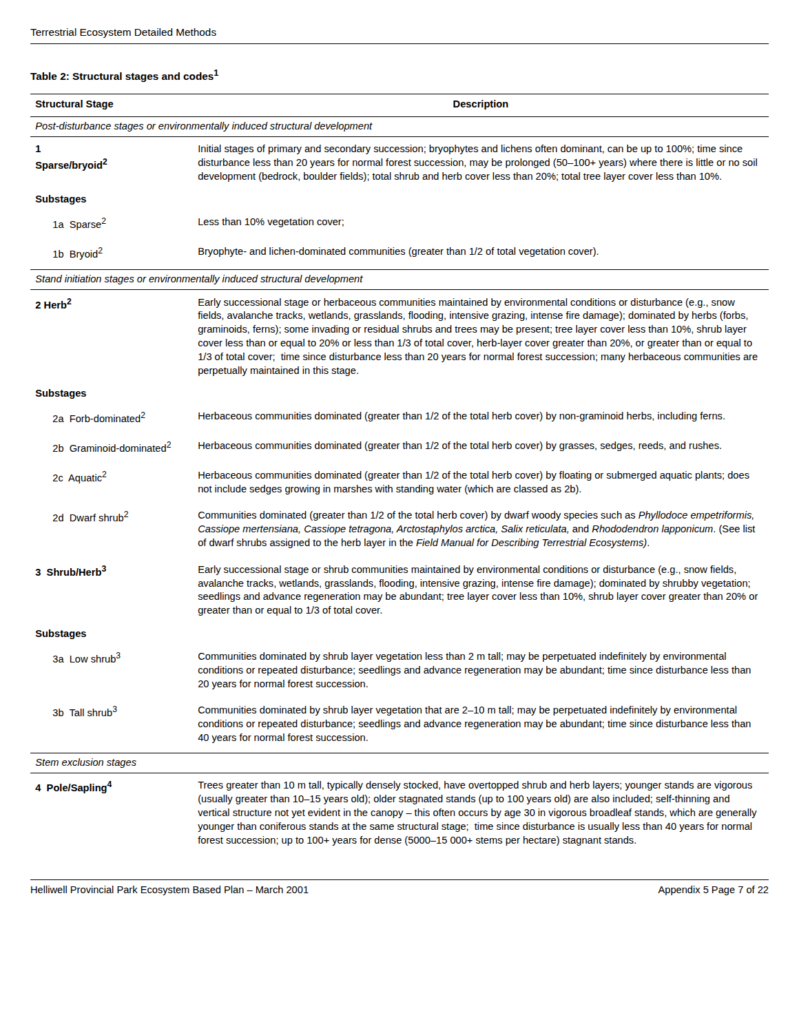Terrestrial Ecosystem Detailed Methods
Table 2: Structural stages and codes1
| Structural Stage | Description |
| --- | --- |
| Post-disturbance stages or environmentally induced structural development |
| 1 Sparse/bryoid 2 | Initial stages of primary and secondary succession; bryophytes and lichens often dominant, can be up to 100%; time since disturbance less than 20 years for normal forest succession, may be prolonged (50–100+ years) where there is little or no soil development (bedrock, boulder fields); total shrub and herb cover less than 20%; total tree layer cover less than 10%. |
| Substages |
| 1a Sparse 2 | Less than 10% vegetation cover; |
| 1b Bryoid 2 | Bryophyte- and lichen-dominated communities (greater than 1/2 of total vegetation cover). |
| Stand initiation stages or environmentally induced structural development |
| 2 Herb 2 | Early successional stage or herbaceous communities maintained by environmental conditions or disturbance (e.g., snow fields, avalanche tracks, wetlands, grasslands, flooding, intensive grazing, intense fire damage); dominated by herbs (forbs, graminoids, ferns); some invading or residual shrubs and trees may be present; tree layer cover less than 10%, shrub layer cover less than or equal to 20% or less than 1/3 of total cover, herb-layer cover greater than 20%, or greater than or equal to 1/3 of total cover; time since disturbance less than 20 years for normal forest succession; many herbaceous communities are perpetually maintained in this stage. |
| Substages |
| 2a Forb-dominated 2 | Herbaceous communities dominated (greater than 1/2 of the total herb cover) by non-graminoid herbs, including ferns. |
| 2b Graminoid-dominated 2 | Herbaceous communities dominated (greater than 1/2 of the total herb cover) by grasses, sedges, reeds, and rushes. |
| 2c Aquatic 2 | Herbaceous communities dominated (greater than 1/2 of the total herb cover) by floating or submerged aquatic plants; does not include sedges growing in marshes with standing water (which are classed as 2b). |
| 2d Dwarf shrub 2 | Communities dominated (greater than 1/2 of the total herb cover) by dwarf woody species such as Phyllodoce empetriformis, Cassiope mertensiana, Cassiope tetragona, Arctostaphylos arctica, Salix reticulata, and Rhododendron lapponicum . (See list of dwarf shrubs assigned to the herb layer in the Field Manual for Describing Terrestrial Ecosystems) . |
| 3 Shrub/Herb 3 | Early successional stage or shrub communities maintained by environmental conditions or disturbance (e.g., snow fields, avalanche tracks, wetlands, grasslands, flooding, intensive grazing, intense fire damage); dominated by shrubby vegetation; seedlings and advance regeneration may be abundant; tree layer cover less than 10%, shrub layer cover greater than 20% or greater than or equal to 1/3 of total cover. |
| Substages |
| 3a Low shrub 3 | Communities dominated by shrub layer vegetation less than 2 m tall; may be perpetuated indefinitely by environmental conditions or repeated disturbance; seedlings and advance regeneration may be abundant; time since disturbance less than 20 years for normal forest succession. |
| 3b Tall shrub 3 | Communities dominated by shrub layer vegetation that are 2–10 m tall; may be perpetuated indefinitely by environmental conditions or repeated disturbance; seedlings and advance regeneration may be abundant; time since disturbance less than 40 years for normal forest succession. |
| Stem exclusion stages |
| 4 Pole/Sapling 4 | Trees greater than 10 m tall, typically densely stocked, have overtopped shrub and herb layers; younger stands are vigorous (usually greater than 10–15 years old); older stagnated stands (up to 100 years old) are also included; self-thinning and vertical structure not yet evident in the canopy – this often occurs by age 30 in vigorous broadleaf stands, which are generally younger than coniferous stands at the same structural stage; time since disturbance is usually less than 40 years for normal forest succession; up to 100+ years for dense (5000–15 000+ stems per hectare) stagnant stands. |
Helliwell Provincial Park Ecosystem Based Plan – March 2001 Appendix 5 Page 7 of 22